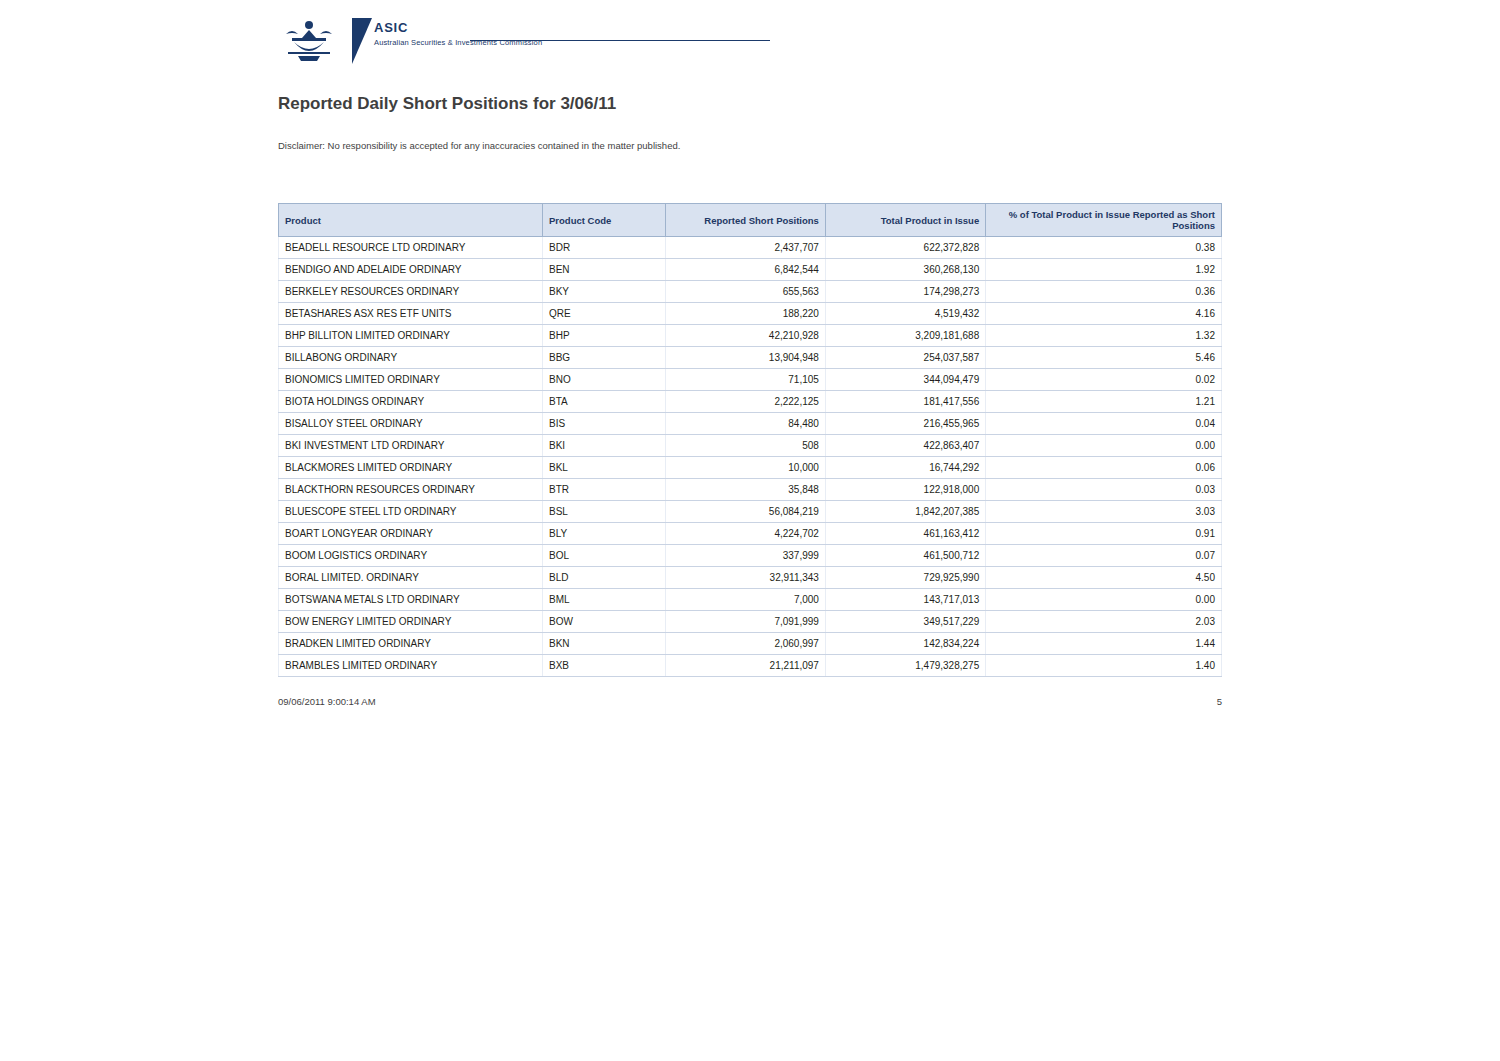ASIC
Australian Securities & Investments Commission
Reported Daily Short Positions for 3/06/11
Disclaimer: No responsibility is accepted for any inaccuracies contained in the matter published.
| Product | Product Code | Reported Short Positions | Total Product in Issue | % of Total Product in Issue Reported as Short Positions |
| --- | --- | --- | --- | --- |
| BEADELL RESOURCE LTD ORDINARY | BDR | 2,437,707 | 622,372,828 | 0.38 |
| BENDIGO AND ADELAIDE ORDINARY | BEN | 6,842,544 | 360,268,130 | 1.92 |
| BERKELEY RESOURCES ORDINARY | BKY | 655,563 | 174,298,273 | 0.36 |
| BETASHARES ASX RES ETF UNITS | QRE | 188,220 | 4,519,432 | 4.16 |
| BHP BILLITON LIMITED ORDINARY | BHP | 42,210,928 | 3,209,181,688 | 1.32 |
| BILLABONG ORDINARY | BBG | 13,904,948 | 254,037,587 | 5.46 |
| BIONOMICS LIMITED ORDINARY | BNO | 71,105 | 344,094,479 | 0.02 |
| BIOTA HOLDINGS ORDINARY | BTA | 2,222,125 | 181,417,556 | 1.21 |
| BISALLOY STEEL ORDINARY | BIS | 84,480 | 216,455,965 | 0.04 |
| BKI INVESTMENT LTD ORDINARY | BKI | 508 | 422,863,407 | 0.00 |
| BLACKMORES LIMITED ORDINARY | BKL | 10,000 | 16,744,292 | 0.06 |
| BLACKTHORN RESOURCES ORDINARY | BTR | 35,848 | 122,918,000 | 0.03 |
| BLUESCOPE STEEL LTD ORDINARY | BSL | 56,084,219 | 1,842,207,385 | 3.03 |
| BOART LONGYEAR ORDINARY | BLY | 4,224,702 | 461,163,412 | 0.91 |
| BOOM LOGISTICS ORDINARY | BOL | 337,999 | 461,500,712 | 0.07 |
| BORAL LIMITED. ORDINARY | BLD | 32,911,343 | 729,925,990 | 4.50 |
| BOTSWANA METALS LTD ORDINARY | BML | 7,000 | 143,717,013 | 0.00 |
| BOW ENERGY LIMITED ORDINARY | BOW | 7,091,999 | 349,517,229 | 2.03 |
| BRADKEN LIMITED ORDINARY | BKN | 2,060,997 | 142,834,224 | 1.44 |
| BRAMBLES LIMITED ORDINARY | BXB | 21,211,097 | 1,479,328,275 | 1.40 |
09/06/2011 9:00:14 AM 5